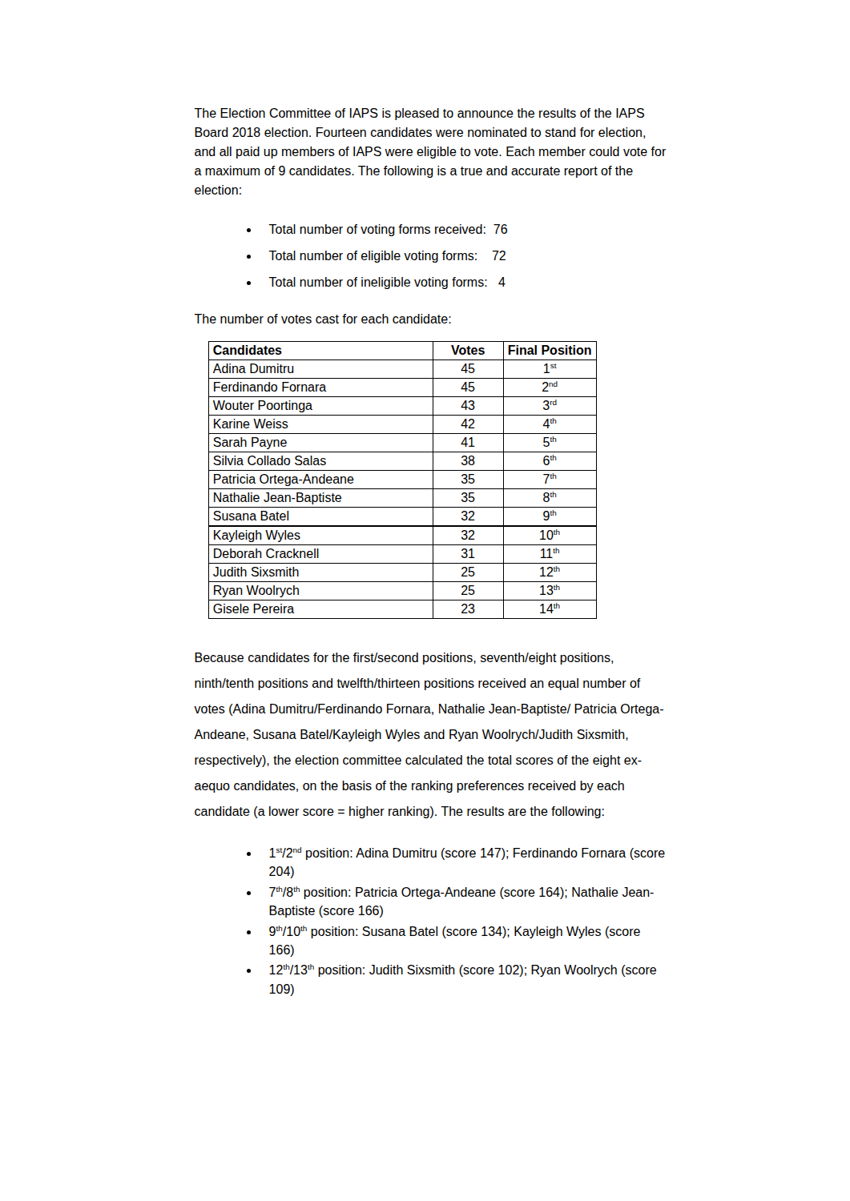The Election Committee of IAPS is pleased to announce the results of the IAPS Board 2018 election. Fourteen candidates were nominated to stand for election, and all paid up members of IAPS were eligible to vote. Each member could vote for a maximum of 9 candidates. The following is a true and accurate report of the election:
Total number of voting forms received: 76
Total number of eligible voting forms: 72
Total number of ineligible voting forms: 4
The number of votes cast for each candidate:
| Candidates | Votes | Final Position |
| --- | --- | --- |
| Adina Dumitru | 45 | 1 st |
| Ferdinando Fornara | 45 | 2 nd |
| Wouter Poortinga | 43 | 3 rd |
| Karine Weiss | 42 | 4 th |
| Sarah Payne | 41 | 5 th |
| Silvia Collado Salas | 38 | 6 th |
| Patricia Ortega-Andeane | 35 | 7 th |
| Nathalie Jean-Baptiste | 35 | 8 th |
| Susana Batel | 32 | 9 th |
| Kayleigh Wyles | 32 | 10 th |
| Deborah Cracknell | 31 | 11 th |
| Judith Sixsmith | 25 | 12 th |
| Ryan Woolrych | 25 | 13 th |
| Gisele Pereira | 23 | 14 th |
Because candidates for the first/second positions, seventh/eight positions, ninth/tenth positions and twelfth/thirteen positions received an equal number of votes (Adina Dumitru/Ferdinando Fornara, Nathalie Jean-Baptiste/ Patricia Ortega-Andeane, Susana Batel/Kayleigh Wyles and Ryan Woolrych/Judith Sixsmith, respectively), the election committee calculated the total scores of the eight ex-aequo candidates, on the basis of the ranking preferences received by each candidate (a lower score = higher ranking). The results are the following:
1st/2nd position: Adina Dumitru (score 147); Ferdinando Fornara (score 204)
7th/8th position: Patricia Ortega-Andeane (score 164); Nathalie Jean-Baptiste (score 166)
9th/10th position: Susana Batel (score 134); Kayleigh Wyles (score 166)
12th/13th position: Judith Sixsmith (score 102); Ryan Woolrych (score 109)